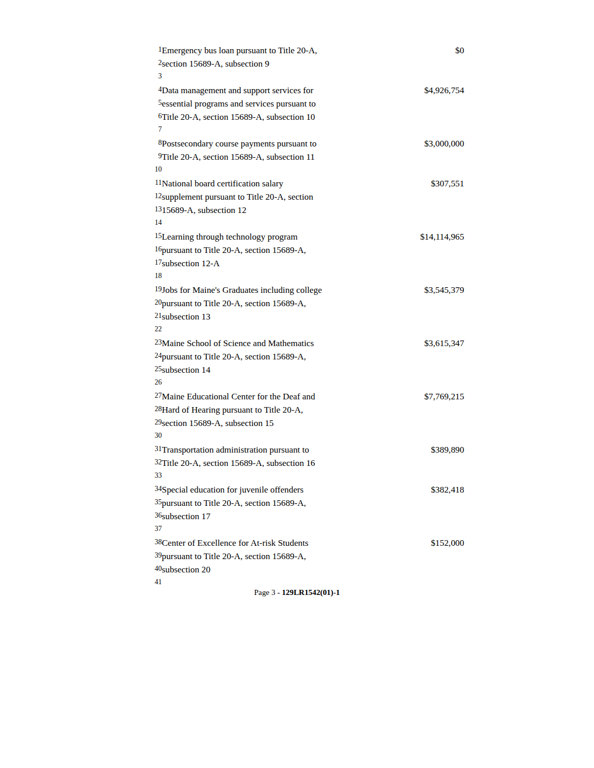| 1 | Emergency bus loan pursuant to Title 20-A, | $0 |
| 2 | section 15689-A, subsection 9 | |
| 3 | | |
| 4 | Data management and support services for | $4,926,754 |
| 5 | essential programs and services pursuant to | |
| 6 | Title 20-A, section 15689-A, subsection 10 | |
| 7 | | |
| 8 | Postsecondary course payments pursuant to | $3,000,000 |
| 9 | Title 20-A, section 15689-A, subsection 11 | |
| 10 | | |
| 11 | National board certification salary | $307,551 |
| 12 | supplement pursuant to Title 20-A, section | |
| 13 | 15689-A, subsection 12 | |
| 14 | | |
| 15 | Learning through technology program | $14,114,965 |
| 16 | pursuant to Title 20-A, section 15689-A, | |
| 17 | subsection 12-A | |
| 18 | | |
| 19 | Jobs for Maine's Graduates including college | $3,545,379 |
| 20 | pursuant to Title 20-A, section 15689-A, | |
| 21 | subsection 13 | |
| 22 | | |
| 23 | Maine School of Science and Mathematics | $3,615,347 |
| 24 | pursuant to Title 20-A, section 15689-A, | |
| 25 | subsection 14 | |
| 26 | | |
| 27 | Maine Educational Center for the Deaf and | $7,769,215 |
| 28 | Hard of Hearing pursuant to Title 20-A, | |
| 29 | section 15689-A, subsection 15 | |
| 30 | | |
| 31 | Transportation administration pursuant to | $389,890 |
| 32 | Title 20-A, section 15689-A, subsection 16 | |
| 33 | | |
| 34 | Special education for juvenile offenders | $382,418 |
| 35 | pursuant to Title 20-A, section 15689-A, | |
| 36 | subsection 17 | |
| 37 | | |
| 38 | Center of Excellence for At-risk Students | $152,000 |
| 39 | pursuant to Title 20-A, section 15689-A, | |
| 40 | subsection 20 | |
| 41 | | |
Page 3 - 129LR1542(01)-1